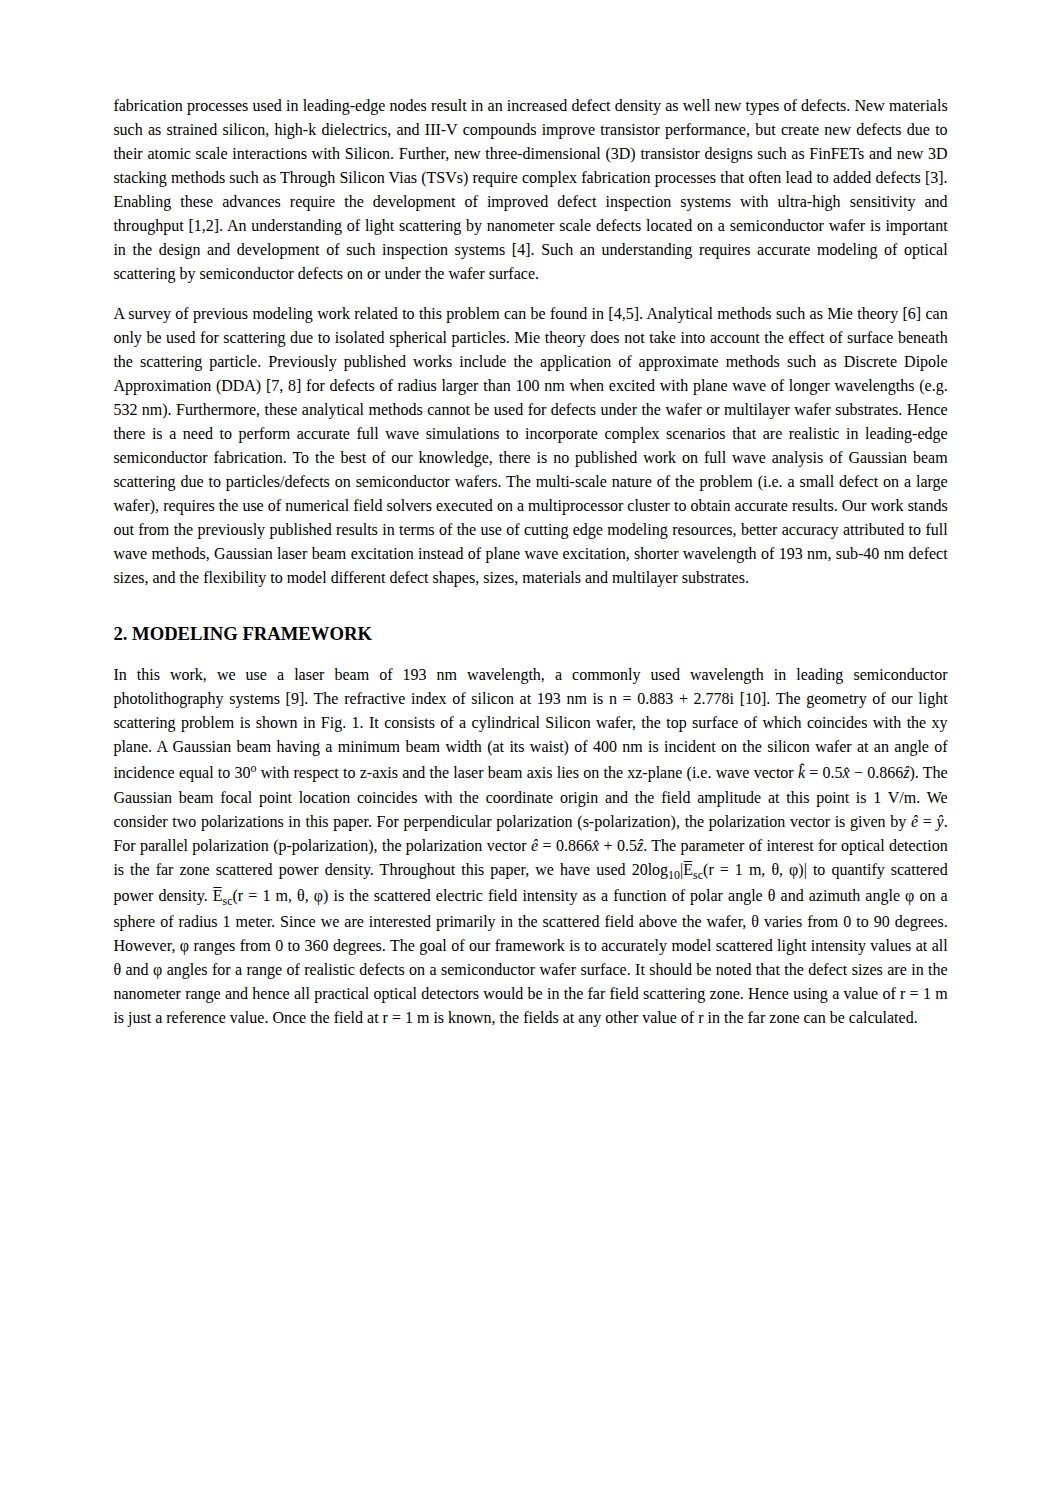fabrication processes used in leading-edge nodes result in an increased defect density as well new types of defects. New materials such as strained silicon, high-k dielectrics, and III-V compounds improve transistor performance, but create new defects due to their atomic scale interactions with Silicon. Further, new three-dimensional (3D) transistor designs such as FinFETs and new 3D stacking methods such as Through Silicon Vias (TSVs) require complex fabrication processes that often lead to added defects [3]. Enabling these advances require the development of improved defect inspection systems with ultra-high sensitivity and throughput [1,2]. An understanding of light scattering by nanometer scale defects located on a semiconductor wafer is important in the design and development of such inspection systems [4]. Such an understanding requires accurate modeling of optical scattering by semiconductor defects on or under the wafer surface.
A survey of previous modeling work related to this problem can be found in [4,5]. Analytical methods such as Mie theory [6] can only be used for scattering due to isolated spherical particles. Mie theory does not take into account the effect of surface beneath the scattering particle. Previously published works include the application of approximate methods such as Discrete Dipole Approximation (DDA) [7, 8] for defects of radius larger than 100 nm when excited with plane wave of longer wavelengths (e.g. 532 nm). Furthermore, these analytical methods cannot be used for defects under the wafer or multilayer wafer substrates. Hence there is a need to perform accurate full wave simulations to incorporate complex scenarios that are realistic in leading-edge semiconductor fabrication. To the best of our knowledge, there is no published work on full wave analysis of Gaussian beam scattering due to particles/defects on semiconductor wafers. The multi-scale nature of the problem (i.e. a small defect on a large wafer), requires the use of numerical field solvers executed on a multiprocessor cluster to obtain accurate results. Our work stands out from the previously published results in terms of the use of cutting edge modeling resources, better accuracy attributed to full wave methods, Gaussian laser beam excitation instead of plane wave excitation, shorter wavelength of 193 nm, sub-40 nm defect sizes, and the flexibility to model different defect shapes, sizes, materials and multilayer substrates.
2. MODELING FRAMEWORK
In this work, we use a laser beam of 193 nm wavelength, a commonly used wavelength in leading semiconductor photolithography systems [9]. The refractive index of silicon at 193 nm is n = 0.883 + 2.778i [10]. The geometry of our light scattering problem is shown in Fig. 1. It consists of a cylindrical Silicon wafer, the top surface of which coincides with the xy plane. A Gaussian beam having a minimum beam width (at its waist) of 400 nm is incident on the silicon wafer at an angle of incidence equal to 30o with respect to z-axis and the laser beam axis lies on the xz-plane (i.e. wave vector k̂ = 0.5x̂ − 0.866ẑ). The Gaussian beam focal point location coincides with the coordinate origin and the field amplitude at this point is 1 V/m. We consider two polarizations in this paper. For perpendicular polarization (s-polarization), the polarization vector is given by ê = ŷ. For parallel polarization (p-polarization), the polarization vector ê = 0.866x̂ + 0.5ẑ. The parameter of interest for optical detection is the far zone scattered power density. Throughout this paper, we have used 20log10|E̅sc(r = 1 m, θ, φ)| to quantify scattered power density. E̅sc(r = 1 m, θ, φ) is the scattered electric field intensity as a function of polar angle θ and azimuth angle φ on a sphere of radius 1 meter. Since we are interested primarily in the scattered field above the wafer, θ varies from 0 to 90 degrees. However, φ ranges from 0 to 360 degrees. The goal of our framework is to accurately model scattered light intensity values at all θ and φ angles for a range of realistic defects on a semiconductor wafer surface. It should be noted that the defect sizes are in the nanometer range and hence all practical optical detectors would be in the far field scattering zone. Hence using a value of r = 1 m is just a reference value. Once the field at r = 1 m is known, the fields at any other value of r in the far zone can be calculated.